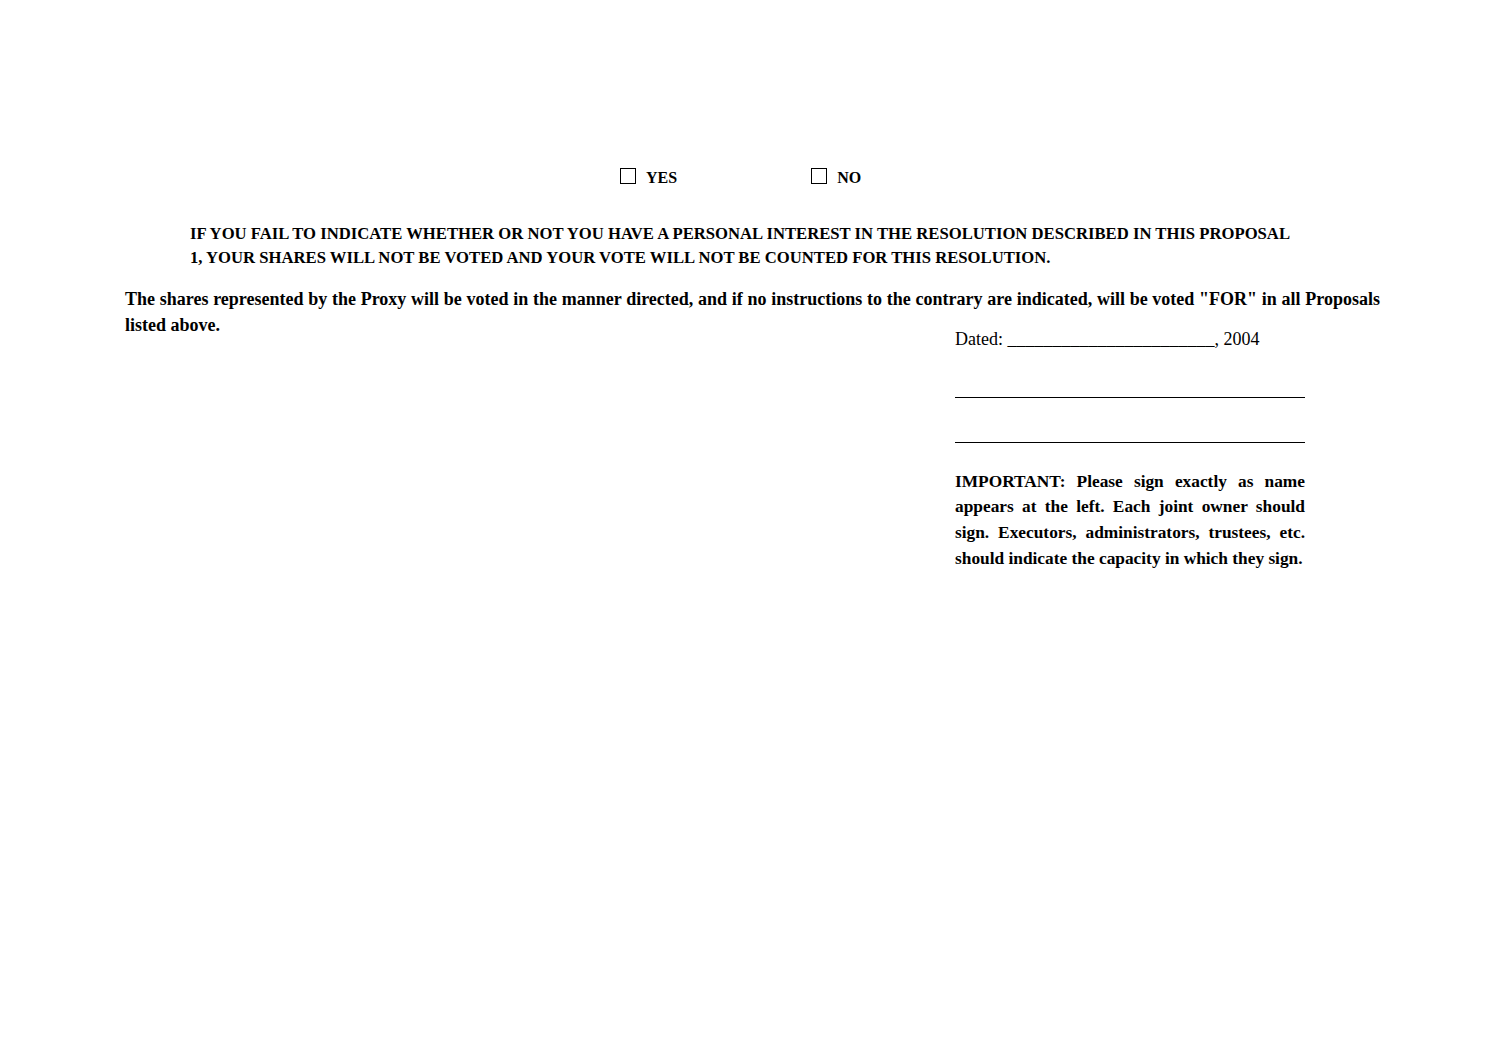YES NO
IF YOU FAIL TO INDICATE WHETHER OR NOT YOU HAVE A PERSONAL INTEREST IN THE RESOLUTION DESCRIBED IN THIS PROPOSAL 1, YOUR SHARES WILL NOT BE VOTED AND YOUR VOTE WILL NOT BE COUNTED FOR THIS RESOLUTION.
The shares represented by the Proxy will be voted in the manner directed, and if no instructions to the contrary are indicated, will be voted "FOR" in all Proposals listed above.
Dated: _______________________, 2004
IMPORTANT: Please sign exactly as name appears at the left. Each joint owner should sign. Executors, administrators, trustees, etc. should indicate the capacity in which they sign.